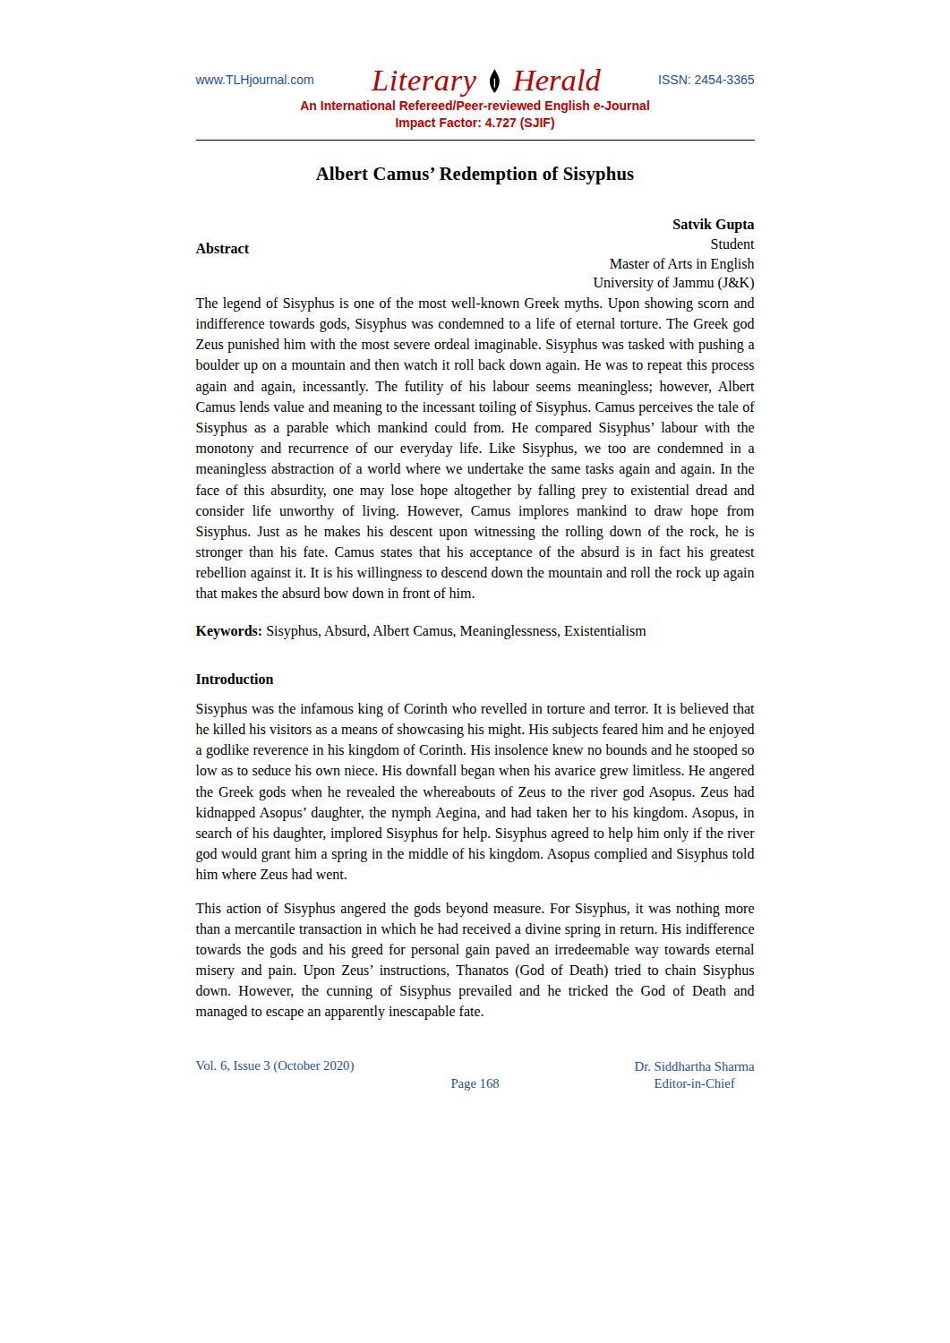www.TLHjournal.com
Literary Herald
ISSN: 2454-3365
An International Refereed/Peer-reviewed English e-Journal
Impact Factor: 4.727 (SJIF)
Albert Camus’ Redemption of Sisyphus
Satvik Gupta
Student
Master of Arts in English
University of Jammu (J&K)
Abstract
The legend of Sisyphus is one of the most well-known Greek myths. Upon showing scorn and indifference towards gods, Sisyphus was condemned to a life of eternal torture. The Greek god Zeus punished him with the most severe ordeal imaginable. Sisyphus was tasked with pushing a boulder up on a mountain and then watch it roll back down again. He was to repeat this process again and again, incessantly. The futility of his labour seems meaningless; however, Albert Camus lends value and meaning to the incessant toiling of Sisyphus. Camus perceives the tale of Sisyphus as a parable which mankind could from. He compared Sisyphus’ labour with the monotony and recurrence of our everyday life. Like Sisyphus, we too are condemned in a meaningless abstraction of a world where we undertake the same tasks again and again. In the face of this absurdity, one may lose hope altogether by falling prey to existential dread and consider life unworthy of living. However, Camus implores mankind to draw hope from Sisyphus. Just as he makes his descent upon witnessing the rolling down of the rock, he is stronger than his fate. Camus states that his acceptance of the absurd is in fact his greatest rebellion against it. It is his willingness to descend down the mountain and roll the rock up again that makes the absurd bow down in front of him.
Keywords: Sisyphus, Absurd, Albert Camus, Meaninglessness, Existentialism
Introduction
Sisyphus was the infamous king of Corinth who revelled in torture and terror. It is believed that he killed his visitors as a means of showcasing his might. His subjects feared him and he enjoyed a godlike reverence in his kingdom of Corinth. His insolence knew no bounds and he stooped so low as to seduce his own niece. His downfall began when his avarice grew limitless. He angered the Greek gods when he revealed the whereabouts of Zeus to the river god Asopus. Zeus had kidnapped Asopus’ daughter, the nymph Aegina, and had taken her to his kingdom. Asopus, in search of his daughter, implored Sisyphus for help. Sisyphus agreed to help him only if the river god would grant him a spring in the middle of his kingdom. Asopus complied and Sisyphus told him where Zeus had went.
This action of Sisyphus angered the gods beyond measure. For Sisyphus, it was nothing more than a mercantile transaction in which he had received a divine spring in return. His indifference towards the gods and his greed for personal gain paved an irredeemable way towards eternal misery and pain. Upon Zeus’ instructions, Thanatos (God of Death) tried to chain Sisyphus down. However, the cunning of Sisyphus prevailed and he tricked the God of Death and managed to escape an apparently inescapable fate.
Vol. 6, Issue 3 (October 2020)
Dr. Siddhartha Sharma
Editor-in-Chief
Page 168